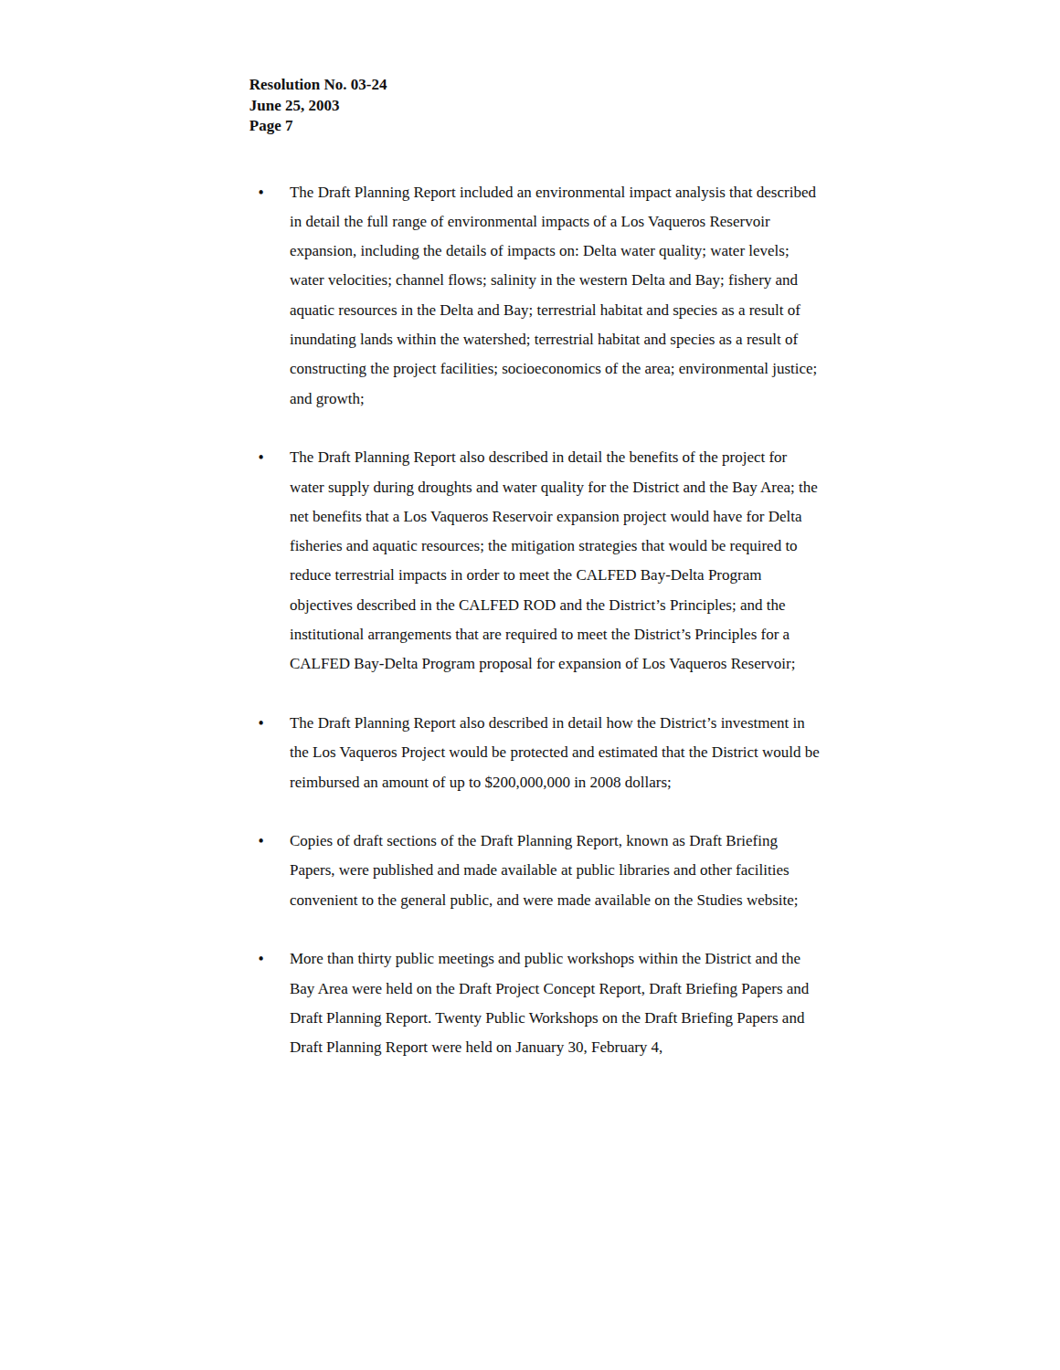Resolution No. 03-24
June 25, 2003
Page 7
The Draft Planning Report included an environmental impact analysis that described in detail the full range of environmental impacts of a Los Vaqueros Reservoir expansion, including the details of impacts on: Delta water quality; water levels; water velocities; channel flows; salinity in the western Delta and Bay; fishery and aquatic resources in the Delta and Bay; terrestrial habitat and species as a result of inundating lands within the watershed; terrestrial habitat and species as a result of constructing the project facilities; socioeconomics of the area; environmental justice; and growth;
The Draft Planning Report also described in detail the benefits of the project for water supply during droughts and water quality for the District and the Bay Area; the net benefits that a Los Vaqueros Reservoir expansion project would have for Delta fisheries and aquatic resources; the mitigation strategies that would be required to reduce terrestrial impacts in order to meet the CALFED Bay-Delta Program objectives described in the CALFED ROD and the District’s Principles; and the institutional arrangements that are required to meet the District’s Principles for a CALFED Bay-Delta Program proposal for expansion of Los Vaqueros Reservoir;
The Draft Planning Report also described in detail how the District’s investment in the Los Vaqueros Project would be protected and estimated that the District would be reimbursed an amount of up to $200,000,000 in 2008 dollars;
Copies of draft sections of the Draft Planning Report, known as Draft Briefing Papers, were published and made available at public libraries and other facilities convenient to the general public, and were made available on the Studies website;
More than thirty public meetings and public workshops within the District and the Bay Area were held on the Draft Project Concept Report, Draft Briefing Papers and Draft Planning Report. Twenty Public Workshops on the Draft Briefing Papers and Draft Planning Report were held on January 30, February 4,